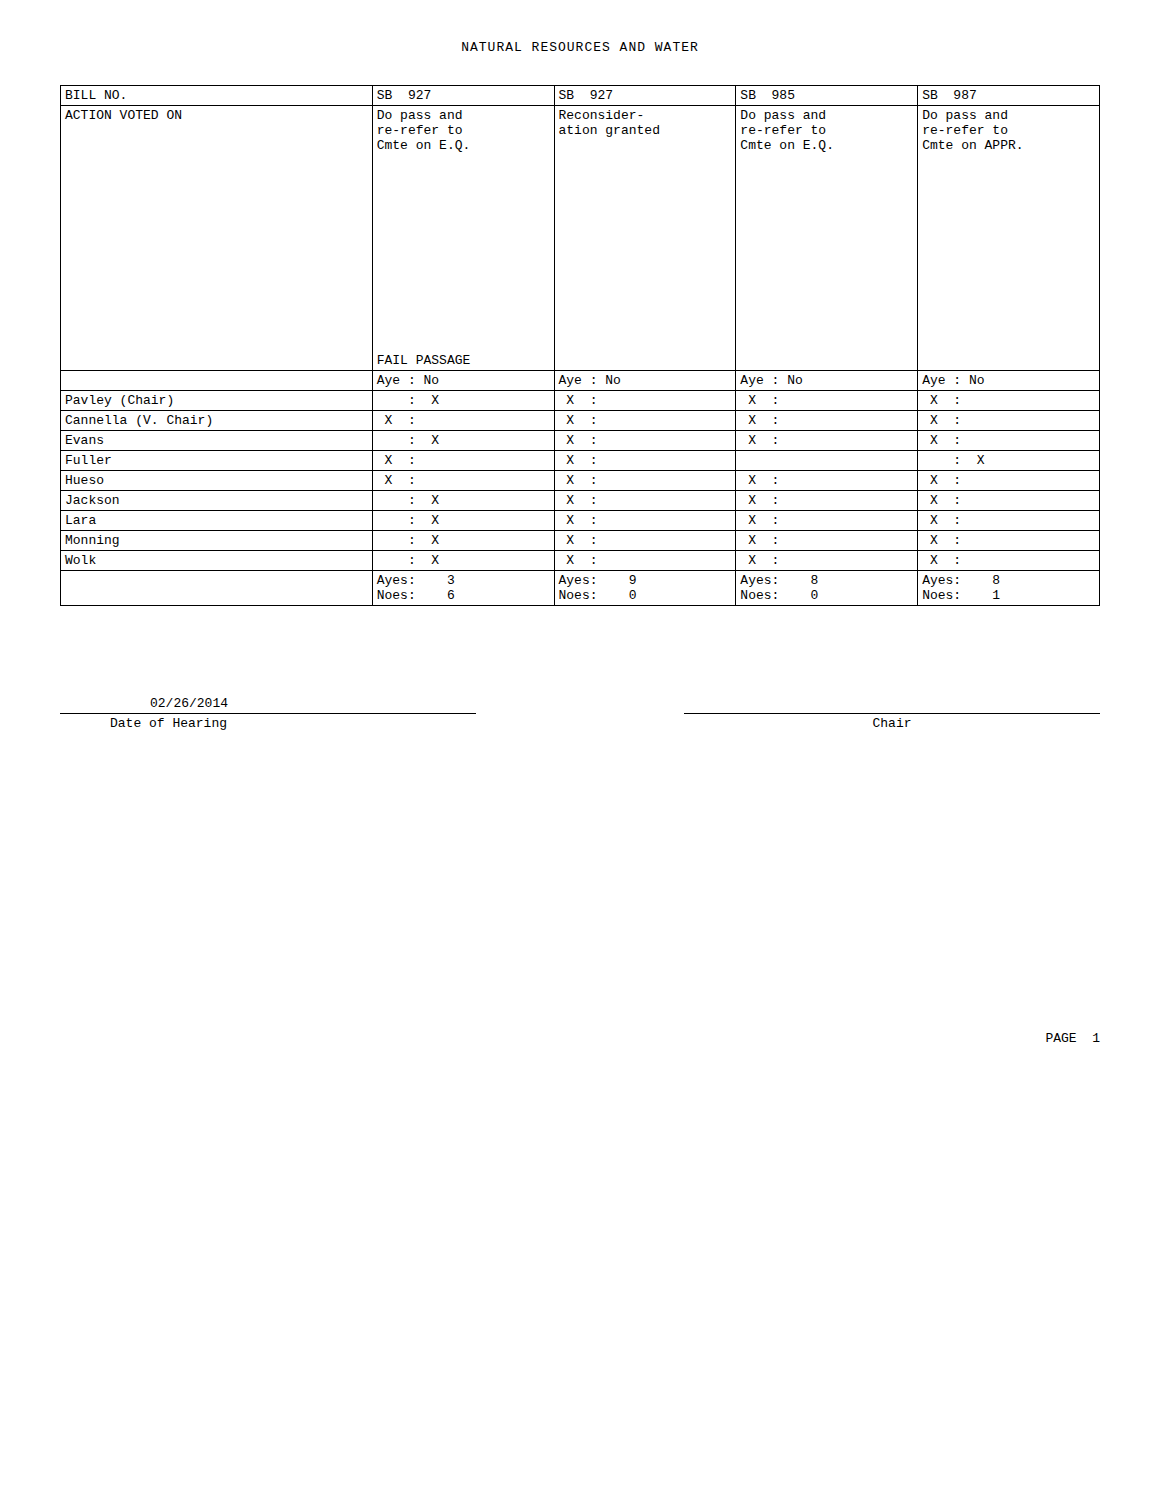NATURAL RESOURCES AND WATER
| BILL NO. | SB 927 | SB 927 | SB 985 | SB 987 |
| ACTION VOTED ON | Do pass and re-refer to Cmte on E.Q. FAIL PASSAGE | Reconsider- ation granted | Do pass and re-refer to Cmte on E.Q. | Do pass and re-refer to Cmte on APPR. |
| | Aye : No | Aye : No | Aye : No | Aye : No |
| Pavley (Chair) | : X | X : | X : | X : |
| Cannella (V. Chair) | X : | X : | X : | X : |
| Evans | : X | X : | X : | X : |
| Fuller | X : | X : | | : X |
| Hueso | X : | X : | X : | X : |
| Jackson | : X | X : | X : | X : |
| Lara | : X | X : | X : | X : |
| Monning | : X | X : | X : | X : |
| Wolk | : X | X : | X : | X : |
| | Ayes: 3 Noes: 6 | Ayes: 9 Noes: 0 | Ayes: 8 Noes: 0 | Ayes: 8 Noes: 1 |
02/26/2014
Date of Hearing
Chair
PAGE 1